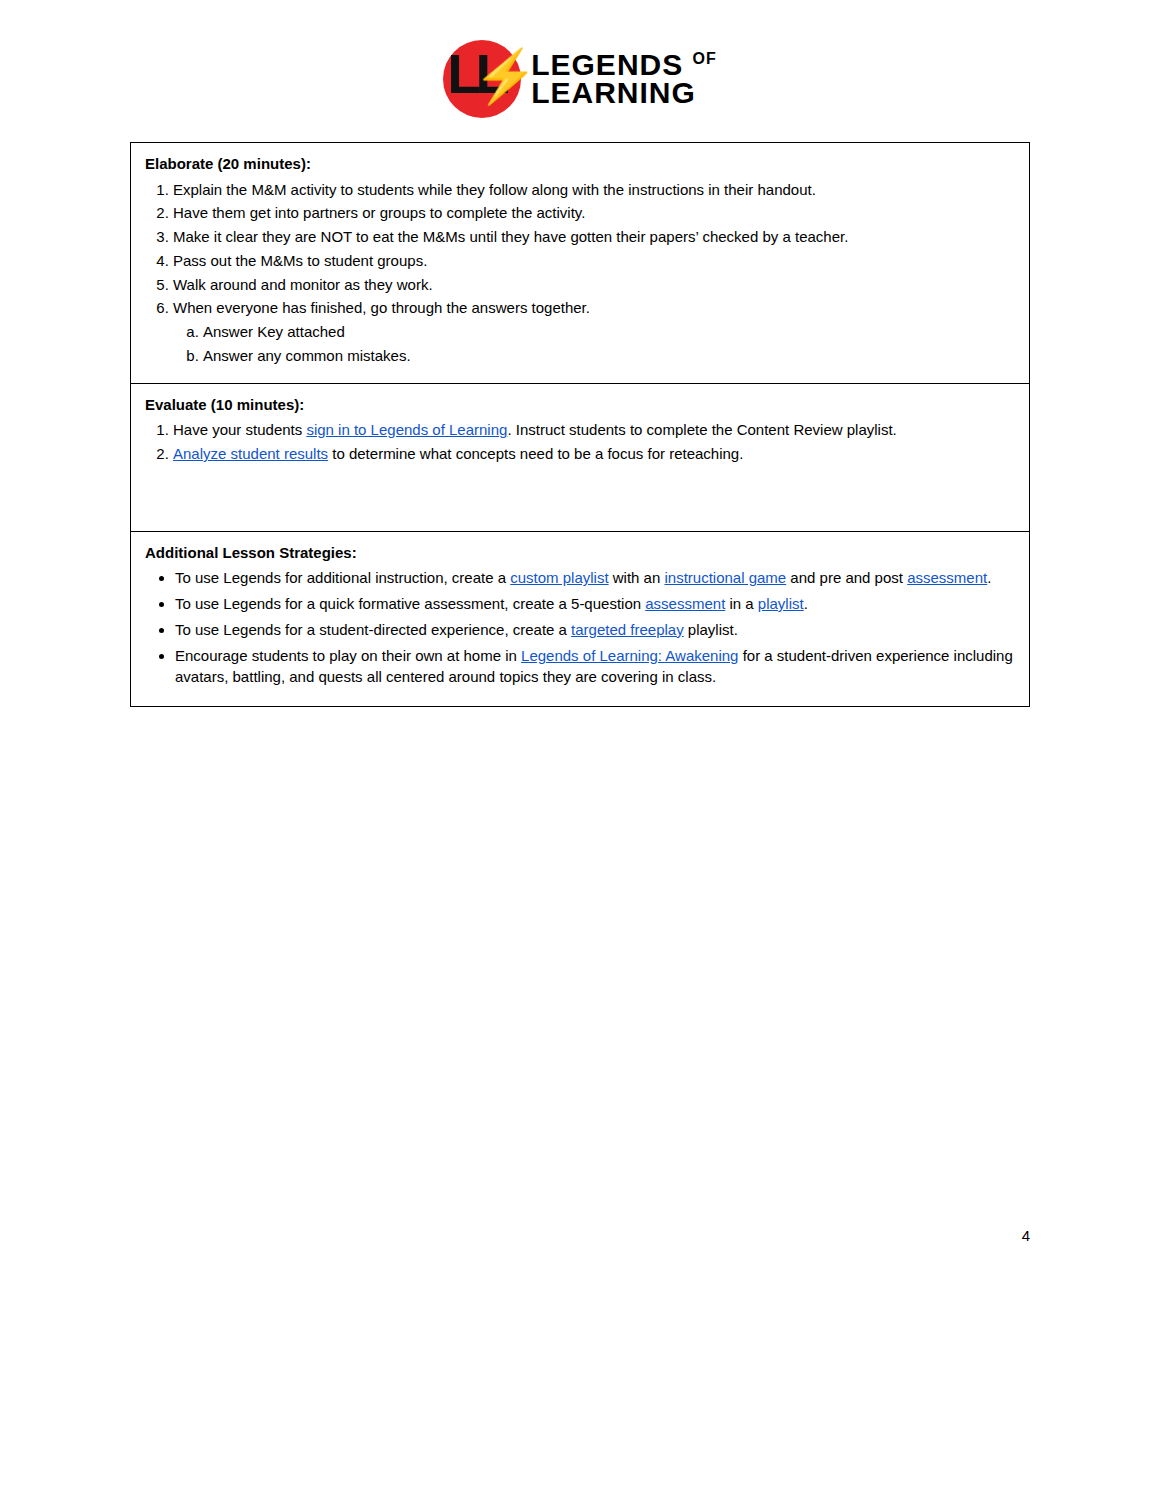LL
⚡
LEGENDS OF
LEARNING
| Elaborate (20 minutes): Explain the M&M activity to students while they follow along with the instructions in their handout. Have them get into partners or groups to complete the activity. Make it clear they are NOT to eat the M&Ms until they have gotten their papers’ checked by a teacher. Pass out the M&Ms to student groups. Walk around and monitor as they work. When everyone has finished, go through the answers together. Answer Key attached Answer any common mistakes. |
| Evaluate (10 minutes): Have your students sign in to Legends of Learning . Instruct students to complete the Content Review playlist. Analyze student results to determine what concepts need to be a focus for reteaching. |
| Additional Lesson Strategies: To use Legends for additional instruction, create a custom playlist with an instructional game and pre and post assessment . To use Legends for a quick formative assessment, create a 5-question assessment in a playlist . To use Legends for a student-directed experience, create a targeted freeplay playlist. Encourage students to play on their own at home in Legends of Learning: Awakening for a student-driven experience including avatars, battling, and quests all centered around topics they are covering in class. |
4